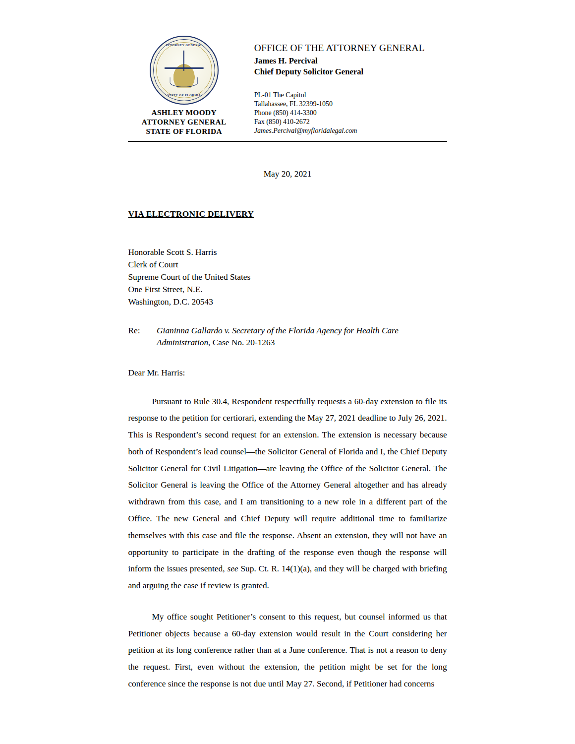Attorney General State of Florida
Ashley Moody
Attorney General
State of Florida
Office of the Attorney General
James H. Percival
Chief Deputy Solicitor General
PL-01 The Capitol
Tallahassee, FL 32399-1050
Phone (850) 414-3300
Fax (850) 410-2672
James.Percival@myfloridalegal.com
May 20, 2021
VIA ELECTRONIC DELIVERY
Honorable Scott S. Harris
Clerk of Court
Supreme Court of the United States
One First Street, N.E.
Washington, D.C. 20543
Re:
Gianinna Gallardo v. Secretary of the Florida Agency for Health Care Administration, Case No. 20-1263
Dear Mr. Harris:
Pursuant to Rule 30.4, Respondent respectfully requests a 60-day extension to file its response to the petition for certiorari, extending the May 27, 2021 deadline to July 26, 2021. This is Respondent’s second request for an extension. The extension is necessary because both of Respondent’s lead counsel—the Solicitor General of Florida and I, the Chief Deputy Solicitor General for Civil Litigation—are leaving the Office of the Solicitor General. The Solicitor General is leaving the Office of the Attorney General altogether and has already withdrawn from this case, and I am transitioning to a new role in a different part of the Office. The new General and Chief Deputy will require additional time to familiarize themselves with this case and file the response. Absent an extension, they will not have an opportunity to participate in the drafting of the response even though the response will inform the issues presented, see Sup. Ct. R. 14(1)(a), and they will be charged with briefing and arguing the case if review is granted.
My office sought Petitioner’s consent to this request, but counsel informed us that Petitioner objects because a 60-day extension would result in the Court considering her petition at its long conference rather than at a June conference. That is not a reason to deny the request. First, even without the extension, the petition might be set for the long conference since the response is not due until May 27. Second, if Petitioner had concerns